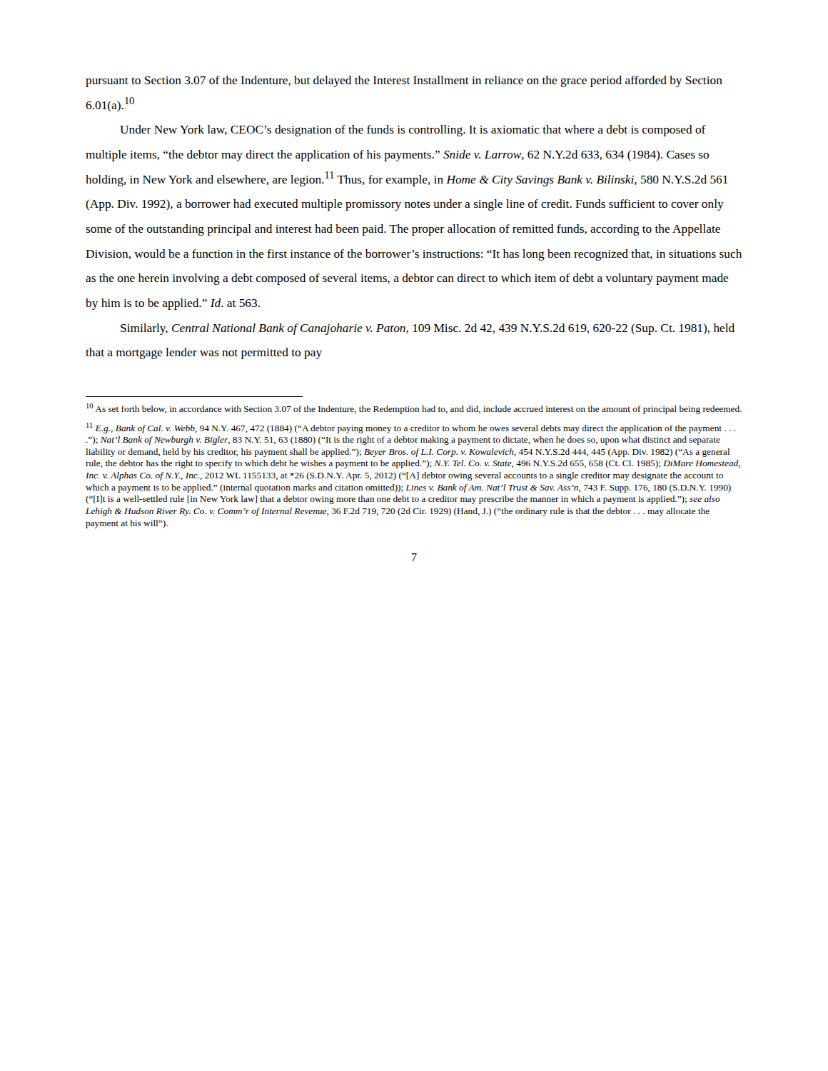pursuant to Section 3.07 of the Indenture, but delayed the Interest Installment in reliance on the grace period afforded by Section 6.01(a).10
Under New York law, CEOC’s designation of the funds is controlling. It is axiomatic that where a debt is composed of multiple items, “the debtor may direct the application of his payments.” Snide v. Larrow, 62 N.Y.2d 633, 634 (1984). Cases so holding, in New York and elsewhere, are legion.11 Thus, for example, in Home & City Savings Bank v. Bilinski, 580 N.Y.S.2d 561 (App. Div. 1992), a borrower had executed multiple promissory notes under a single line of credit. Funds sufficient to cover only some of the outstanding principal and interest had been paid. The proper allocation of remitted funds, according to the Appellate Division, would be a function in the first instance of the borrower’s instructions: “It has long been recognized that, in situations such as the one herein involving a debt composed of several items, a debtor can direct to which item of debt a voluntary payment made by him is to be applied.” Id. at 563.
Similarly, Central National Bank of Canajoharie v. Paton, 109 Misc. 2d 42, 439 N.Y.S.2d 619, 620-22 (Sup. Ct. 1981), held that a mortgage lender was not permitted to pay
10 As set forth below, in accordance with Section 3.07 of the Indenture, the Redemption had to, and did, include accrued interest on the amount of principal being redeemed.
11 E.g., Bank of Cal. v. Webb, 94 N.Y. 467, 472 (1884) (“A debtor paying money to a creditor to whom he owes several debts may direct the application of the payment . . . .”); Nat’l Bank of Newburgh v. Bigler, 83 N.Y. 51, 63 (1880) (“It is the right of a debtor making a payment to dictate, when he does so, upon what distinct and separate liability or demand, held by his creditor, his payment shall be applied.”); Beyer Bros. of L.I. Corp. v. Kowalevich, 454 N.Y.S.2d 444, 445 (App. Div. 1982) (“As a general rule, the debtor has the right to specify to which debt he wishes a payment to be applied.”); N.Y. Tel. Co. v. State, 496 N.Y.S.2d 655, 658 (Ct. Cl. 1985); DiMare Homestead, Inc. v. Alphas Co. of N.Y., Inc., 2012 WL 1155133, at *26 (S.D.N.Y. Apr. 5, 2012) (“[A] debtor owing several accounts to a single creditor may designate the account to which a payment is to be applied.” (internal quotation marks and citation omitted)); Lines v. Bank of Am. Nat’l Trust & Sav. Ass’n, 743 F. Supp. 176, 180 (S.D.N.Y. 1990) (“[I]t is a well-settled rule [in New York law] that a debtor owing more than one debt to a creditor may prescribe the manner in which a payment is applied.”); see also Lehigh & Hudson River Ry. Co. v. Comm’r of Internal Revenue, 36 F.2d 719, 720 (2d Cir. 1929) (Hand, J.) (“the ordinary rule is that the debtor . . . may allocate the payment at his will”).
7